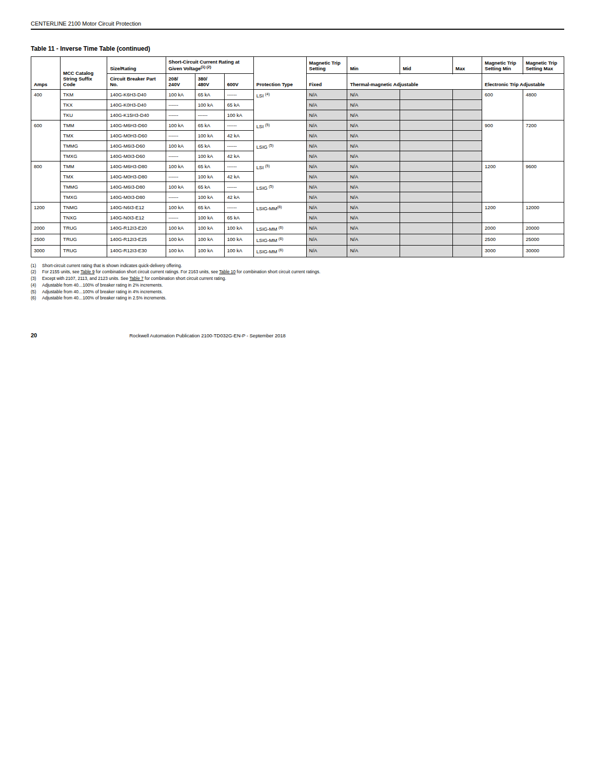CENTERLINE 2100 Motor Circuit Protection
Table 11 - Inverse Time Table (continued)
| Amps | MCC Catalog String Suffix Code | Size/Rating | Short-Circuit Current Rating at Given Voltage (1) (2) | Protection Type | Magnetic Trip Setting | Min | Mid | Max | Magnetic Trip Setting Min | Magnetic Trip Setting Max |
| --- | --- | --- | --- | --- | --- | --- | --- | --- | --- | --- |
| Circuit Breaker Part No. | 208/ 240V | 380/ 480V | 600V |
| Fixed | Thermal-magnetic Adjustable | Electronic Trip Adjustable |
| 400 | TKM | 140G-K6H3-D40 | 100 kA | 65 kA | ------ | LSI (4) | N/A | N/A | | | 600 | 4800 |
| TKX | 140G-K0H3-D40 | ------ | 100 kA | 65 kA | N/A | N/A | | |
| TKU | 140G-K15H3-D40 | ------ | ------ | 100 kA | N/A | N/A | | |
| 600 | TMM | 140G-M6H3-D60 | 100 kA | 65 kA | ------ | LSI (5) | N/A | N/A | | | 900 | 7200 |
| TMX | 140G-M0H3-D60 | ------ | 100 kA | 42 kA | N/A | N/A | | |
| TMMG | 140G-M6I3-D60 | 100 kA | 65 kA | ------ | LSIG (5) | N/A | N/A | | |
| TMXG | 140G-M0I3-D60 | ------ | 100 kA | 42 kA | N/A | N/A | | |
| 800 | TMM | 140G-M6H3-D80 | 100 kA | 65 kA | ------ | LSI (5) | N/A | N/A | | | 1200 | 9600 |
| TMX | 140G-M0H3-D80 | ------ | 100 kA | 42 kA | N/A | N/A | | |
| TMMG | 140G-M6I3-D80 | 100 kA | 65 kA | ------ | LSIG (5) | N/A | N/A | | |
| TMXG | 140G-M0I3-D80 | ------ | 100 kA | 42 kA | N/A | N/A | | |
| 1200 | TNMG | 140G-N6I3-E12 | 100 kA | 65 kA | ------ | LSIG-MM (6) | N/A | N/A | | | 1200 | 12000 |
| TNXG | 140G-N0I3-E12 | ------ | 100 kA | 65 kA | N/A | N/A | | |
| 2000 | TRUG | 140G-R12I3-E20 | 100 kA | 100 kA | 100 kA | LSIG-MM (6) | N/A | N/A | | | 2000 | 20000 |
| 2500 | TRUG | 140G-R12I3-E25 | 100 kA | 100 kA | 100 kA | LSIG-MM (6) | N/A | N/A | | | 2500 | 25000 |
| 3000 | TRUG | 140G-R12I3-E30 | 100 kA | 100 kA | 100 kA | LSIG-MM (6) | N/A | N/A | | | 3000 | 30000 |
(1) Short-circuit current rating that is shown indicates quick-delivery offering.
(2) For 2155 units, see Table 9 for combination short circuit current ratings. For 2163 units, see Table 10 for combination short circuit current ratings.
(3) Except with 2107, 2113, and 2123 units. See Table 7 for combination short circuit current rating.
(4) Adjustable from 40…100% of breaker rating in 2% increments.
(5) Adjustable from 40…100% of breaker rating in 4% increments.
(6) Adjustable from 40…100% of breaker rating in 2.5% increments.
20 Rockwell Automation Publication 2100-TD032G-EN-P - September 2018